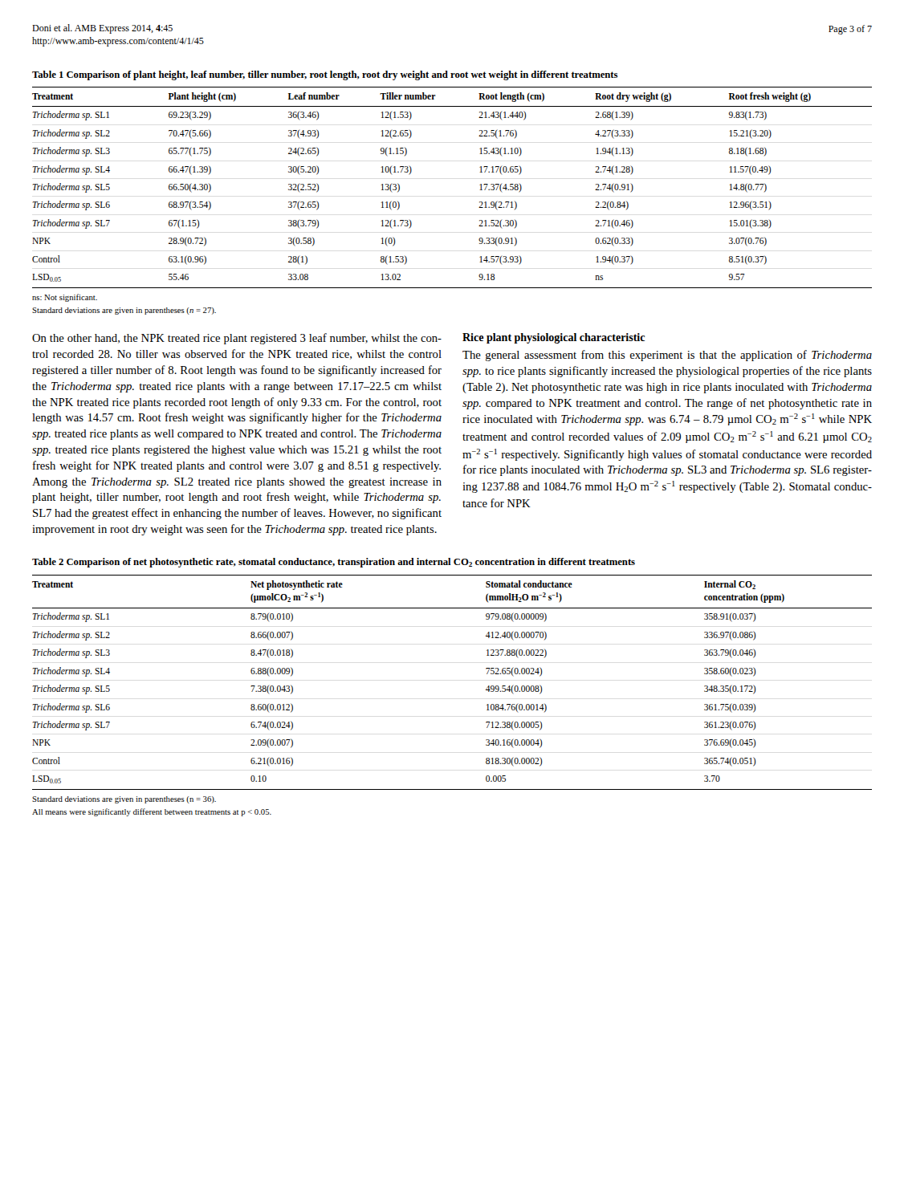Doni et al. AMB Express 2014, 4:45
http://www.amb-express.com/content/4/1/45
Page 3 of 7
Table 1 Comparison of plant height, leaf number, tiller number, root length, root dry weight and root wet weight in different treatments
| Treatment | Plant height (cm) | Leaf number | Tiller number | Root length (cm) | Root dry weight (g) | Root fresh weight (g) |
| --- | --- | --- | --- | --- | --- | --- |
| Trichoderma sp. SL1 | 69.23(3.29) | 36(3.46) | 12(1.53) | 21.43(1.440) | 2.68(1.39) | 9.83(1.73) |
| Trichoderma sp. SL2 | 70.47(5.66) | 37(4.93) | 12(2.65) | 22.5(1.76) | 4.27(3.33) | 15.21(3.20) |
| Trichoderma sp. SL3 | 65.77(1.75) | 24(2.65) | 9(1.15) | 15.43(1.10) | 1.94(1.13) | 8.18(1.68) |
| Trichoderma sp. SL4 | 66.47(1.39) | 30(5.20) | 10(1.73) | 17.17(0.65) | 2.74(1.28) | 11.57(0.49) |
| Trichoderma sp. SL5 | 66.50(4.30) | 32(2.52) | 13(3) | 17.37(4.58) | 2.74(0.91) | 14.8(0.77) |
| Trichoderma sp. SL6 | 68.97(3.54) | 37(2.65) | 11(0) | 21.9(2.71) | 2.2(0.84) | 12.96(3.51) |
| Trichoderma sp. SL7 | 67(1.15) | 38(3.79) | 12(1.73) | 21.52(.30) | 2.71(0.46) | 15.01(3.38) |
| NPK | 28.9(0.72) | 3(0.58) | 1(0) | 9.33(0.91) | 0.62(0.33) | 3.07(0.76) |
| Control | 63.1(0.96) | 28(1) | 8(1.53) | 14.57(3.93) | 1.94(0.37) | 8.51(0.37) |
| LSD 0.05 | 55.46 | 33.08 | 13.02 | 9.18 | ns | 9.57 |
ns: Not significant.
Standard deviations are given in parentheses (n = 27).
On the other hand, the NPK treated rice plant registered 3 leaf number, whilst the control recorded 28. No tiller was observed for the NPK treated rice, whilst the control registered a tiller number of 8. Root length was found to be significantly increased for the Trichoderma spp. treated rice plants with a range between 17.17–22.5 cm whilst the NPK treated rice plants recorded root length of only 9.33 cm. For the control, root length was 14.57 cm. Root fresh weight was significantly higher for the Trichoderma spp. treated rice plants as well compared to NPK treated and control. The Trichoderma spp. treated rice plants registered the highest value which was 15.21 g whilst the root fresh weight for NPK treated plants and control were 3.07 g and 8.51 g respectively. Among the Trichoderma sp. SL2 treated rice plants showed the greatest increase in plant height, tiller number, root length and root fresh weight, while Trichoderma sp. SL7 had the greatest effect in enhancing the number of leaves. However, no significant improvement in root dry weight was seen for the Trichoderma spp. treated rice plants.
Rice plant physiological characteristic
The general assessment from this experiment is that the application of Trichoderma spp. to rice plants significantly increased the physiological properties of the rice plants (Table 2). Net photosynthetic rate was high in rice plants inoculated with Trichoderma spp. compared to NPK treatment and control. The range of net photosynthetic rate in rice inoculated with Trichoderma spp. was 6.74 – 8.79 µmol CO2 m−2 s−1 while NPK treatment and control recorded values of 2.09 µmol CO2 m−2 s−1 and 6.21 µmol CO2 m−2 s−1 respectively. Significantly high values of stomatal conductance were recorded for rice plants inoculated with Trichoderma sp. SL3 and Trichoderma sp. SL6 registering 1237.88 and 1084.76 mmol H2O m−2 s−1 respectively (Table 2). Stomatal conductance for NPK
Table 2 Comparison of net photosynthetic rate, stomatal conductance, transpiration and internal CO2 concentration in different treatments
| Treatment | Net photosynthetic rate (µmolCO 2 m −2 s −1 ) | Stomatal conductance (mmolH 2 O m −2 s −1 ) | Internal CO 2 concentration (ppm) |
| --- | --- | --- | --- |
| Trichoderma sp. SL1 | 8.79(0.010) | 979.08(0.00009) | 358.91(0.037) |
| Trichoderma sp. SL2 | 8.66(0.007) | 412.40(0.00070) | 336.97(0.086) |
| Trichoderma sp. SL3 | 8.47(0.018) | 1237.88(0.0022) | 363.79(0.046) |
| Trichoderma sp. SL4 | 6.88(0.009) | 752.65(0.0024) | 358.60(0.023) |
| Trichoderma sp. SL5 | 7.38(0.043) | 499.54(0.0008) | 348.35(0.172) |
| Trichoderma sp. SL6 | 8.60(0.012) | 1084.76(0.0014) | 361.75(0.039) |
| Trichoderma sp. SL7 | 6.74(0.024) | 712.38(0.0005) | 361.23(0.076) |
| NPK | 2.09(0.007) | 340.16(0.0004) | 376.69(0.045) |
| Control | 6.21(0.016) | 818.30(0.0002) | 365.74(0.051) |
| LSD 0.05 | 0.10 | 0.005 | 3.70 |
Standard deviations are given in parentheses (n = 36).
All means were significantly different between treatments at p < 0.05.